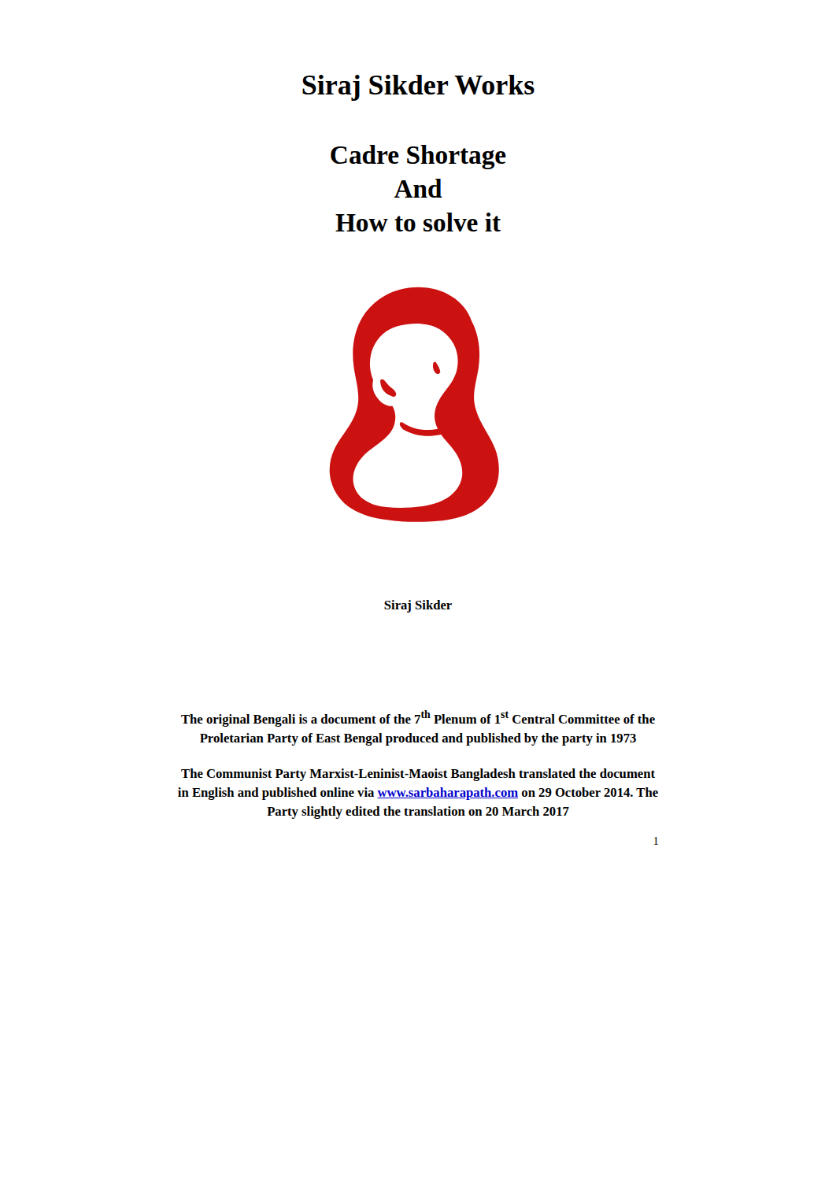Siraj Sikder Works
Cadre Shortage
And
How to solve it
Siraj Sikder
The original Bengali is a document of the 7th Plenum of 1st Central Committee of the Proletarian Party of East Bengal produced and published by the party in 1973
The Communist Party Marxist-Leninist-Maoist Bangladesh translated the document in English and published online via www.sarbaharapath.com on 29 October 2014. The Party slightly edited the translation on 20 March 2017
1